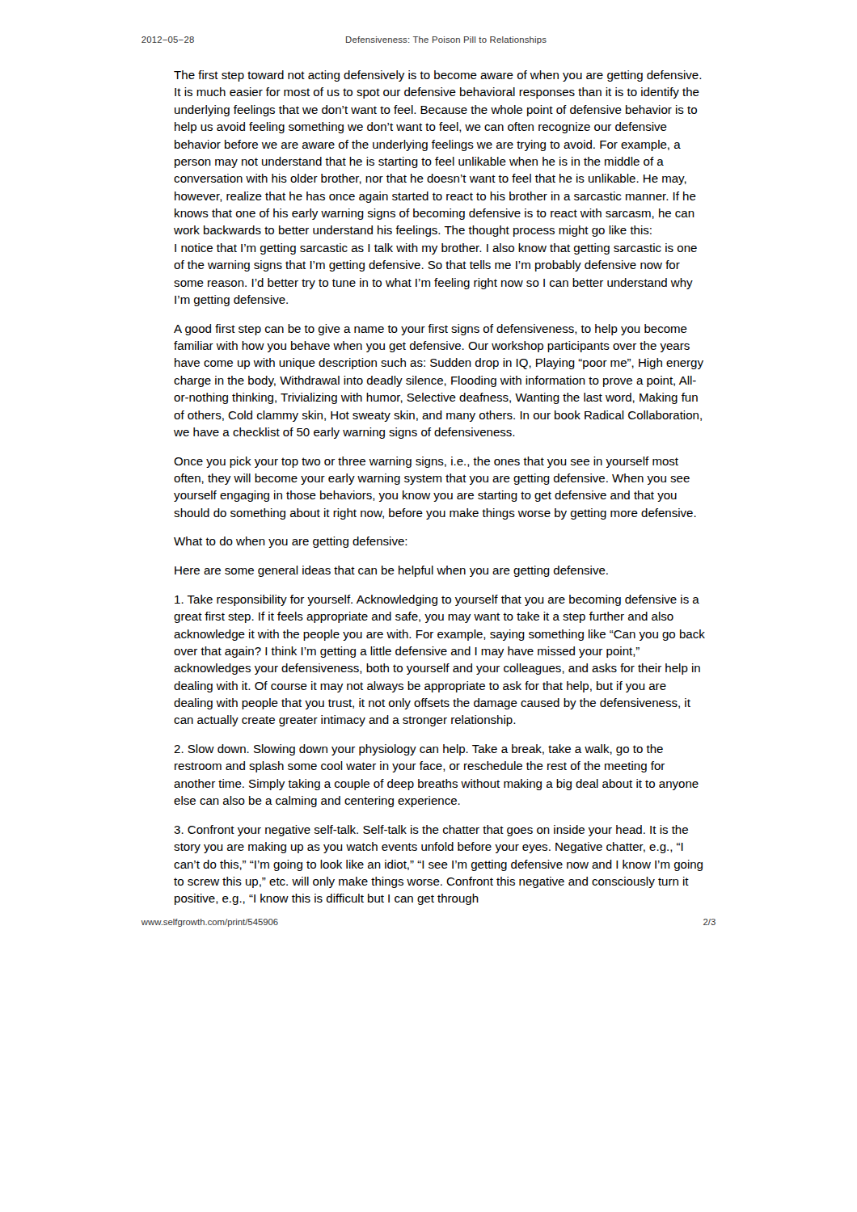2012−05−28 Defensiveness: The Poison Pill to Relationships
The first step toward not acting defensively is to become aware of when you are getting defensive. It is much easier for most of us to spot our defensive behavioral responses than it is to identify the underlying feelings that we don’t want to feel. Because the whole point of defensive behavior is to help us avoid feeling something we don’t want to feel, we can often recognize our defensive behavior before we are aware of the underlying feelings we are trying to avoid. For example, a person may not understand that he is starting to feel unlikable when he is in the middle of a conversation with his older brother, nor that he doesn’t want to feel that he is unlikable. He may, however, realize that he has once again started to react to his brother in a sarcastic manner. If he knows that one of his early warning signs of becoming defensive is to react with sarcasm, he can work backwards to better understand his feelings. The thought process might go like this:
I notice that I’m getting sarcastic as I talk with my brother. I also know that getting sarcastic is one of the warning signs that I’m getting defensive. So that tells me I’m probably defensive now for some reason. I’d better try to tune in to what I’m feeling right now so I can better understand why I’m getting defensive.
A good first step can be to give a name to your first signs of defensiveness, to help you become familiar with how you behave when you get defensive. Our workshop participants over the years have come up with unique description such as: Sudden drop in IQ, Playing “poor me”, High energy charge in the body, Withdrawal into deadly silence, Flooding with information to prove a point, All-or-nothing thinking, Trivializing with humor, Selective deafness, Wanting the last word, Making fun of others, Cold clammy skin, Hot sweaty skin, and many others. In our book Radical Collaboration, we have a checklist of 50 early warning signs of defensiveness.
Once you pick your top two or three warning signs, i.e., the ones that you see in yourself most often, they will become your early warning system that you are getting defensive. When you see yourself engaging in those behaviors, you know you are starting to get defensive and that you should do something about it right now, before you make things worse by getting more defensive.
What to do when you are getting defensive:
Here are some general ideas that can be helpful when you are getting defensive.
1. Take responsibility for yourself. Acknowledging to yourself that you are becoming defensive is a great first step. If it feels appropriate and safe, you may want to take it a step further and also acknowledge it with the people you are with. For example, saying something like “Can you go back over that again? I think I’m getting a little defensive and I may have missed your point,” acknowledges your defensiveness, both to yourself and your colleagues, and asks for their help in dealing with it. Of course it may not always be appropriate to ask for that help, but if you are dealing with people that you trust, it not only offsets the damage caused by the defensiveness, it can actually create greater intimacy and a stronger relationship.
2. Slow down. Slowing down your physiology can help. Take a break, take a walk, go to the restroom and splash some cool water in your face, or reschedule the rest of the meeting for another time. Simply taking a couple of deep breaths without making a big deal about it to anyone else can also be a calming and centering experience.
3. Confront your negative self-talk. Self-talk is the chatter that goes on inside your head. It is the story you are making up as you watch events unfold before your eyes. Negative chatter, e.g., “I can’t do this,” “I’m going to look like an idiot,” “I see I’m getting defensive now and I know I’m going to screw this up,” etc. will only make things worse. Confront this negative and consciously turn it positive, e.g., “I know this is difficult but I can get through
www.selfgrowth.com/print/545906 2/3